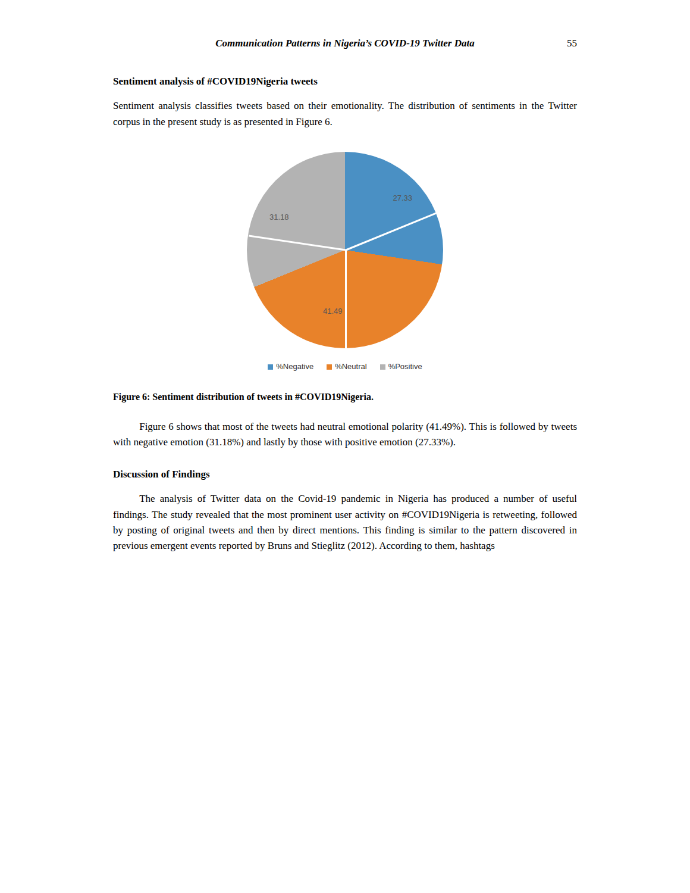Communication Patterns in Nigeria’s COVID-19 Twitter Data 55
Sentiment analysis of #COVID19Nigeria tweets
Sentiment analysis classifies tweets based on their emotionality. The distribution of sentiments in the Twitter corpus in the present study is as presented in Figure 6.
27.33
41.49
31.18
%Negative
%Neutral
%Positive
Figure 6: Sentiment distribution of tweets in #COVID19Nigeria.
Figure 6 shows that most of the tweets had neutral emotional polarity (41.49%). This is followed by tweets with negative emotion (31.18%) and lastly by those with positive emotion (27.33%).
Discussion of Findings
The analysis of Twitter data on the Covid-19 pandemic in Nigeria has produced a number of useful findings. The study revealed that the most prominent user activity on #COVID19Nigeria is retweeting, followed by posting of original tweets and then by direct mentions. This finding is similar to the pattern discovered in previous emergent events reported by Bruns and Stieglitz (2012). According to them, hashtags